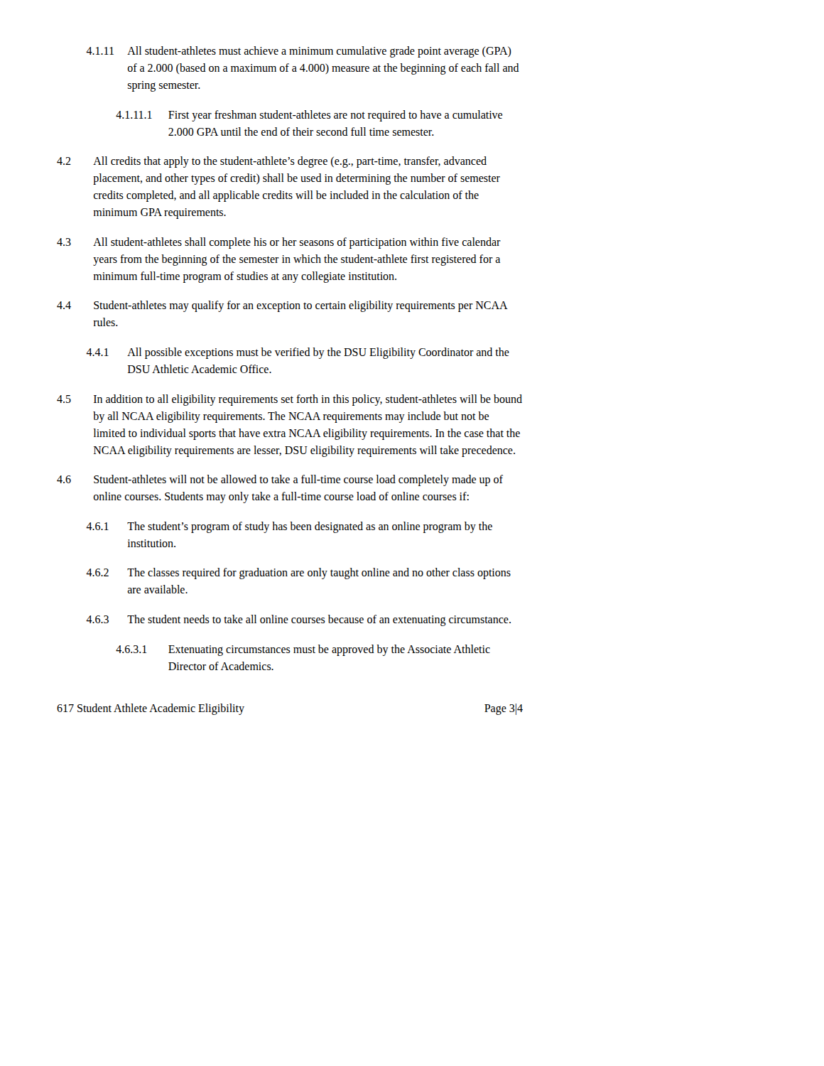4.1.11 All student-athletes must achieve a minimum cumulative grade point average (GPA) of a 2.000 (based on a maximum of a 4.000) measure at the beginning of each fall and spring semester.
4.1.11.1 First year freshman student-athletes are not required to have a cumulative 2.000 GPA until the end of their second full time semester.
4.2 All credits that apply to the student-athlete’s degree (e.g., part-time, transfer, advanced placement, and other types of credit) shall be used in determining the number of semester credits completed, and all applicable credits will be included in the calculation of the minimum GPA requirements.
4.3 All student-athletes shall complete his or her seasons of participation within five calendar years from the beginning of the semester in which the student-athlete first registered for a minimum full-time program of studies at any collegiate institution.
4.4 Student-athletes may qualify for an exception to certain eligibility requirements per NCAA rules.
4.4.1 All possible exceptions must be verified by the DSU Eligibility Coordinator and the DSU Athletic Academic Office.
4.5 In addition to all eligibility requirements set forth in this policy, student-athletes will be bound by all NCAA eligibility requirements. The NCAA requirements may include but not be limited to individual sports that have extra NCAA eligibility requirements. In the case that the NCAA eligibility requirements are lesser, DSU eligibility requirements will take precedence.
4.6 Student-athletes will not be allowed to take a full-time course load completely made up of online courses. Students may only take a full-time course load of online courses if:
4.6.1 The student’s program of study has been designated as an online program by the institution.
4.6.2 The classes required for graduation are only taught online and no other class options are available.
4.6.3 The student needs to take all online courses because of an extenuating circumstance.
4.6.3.1 Extenuating circumstances must be approved by the Associate Athletic Director of Academics.
617 Student Athlete Academic Eligibility Page 3|4